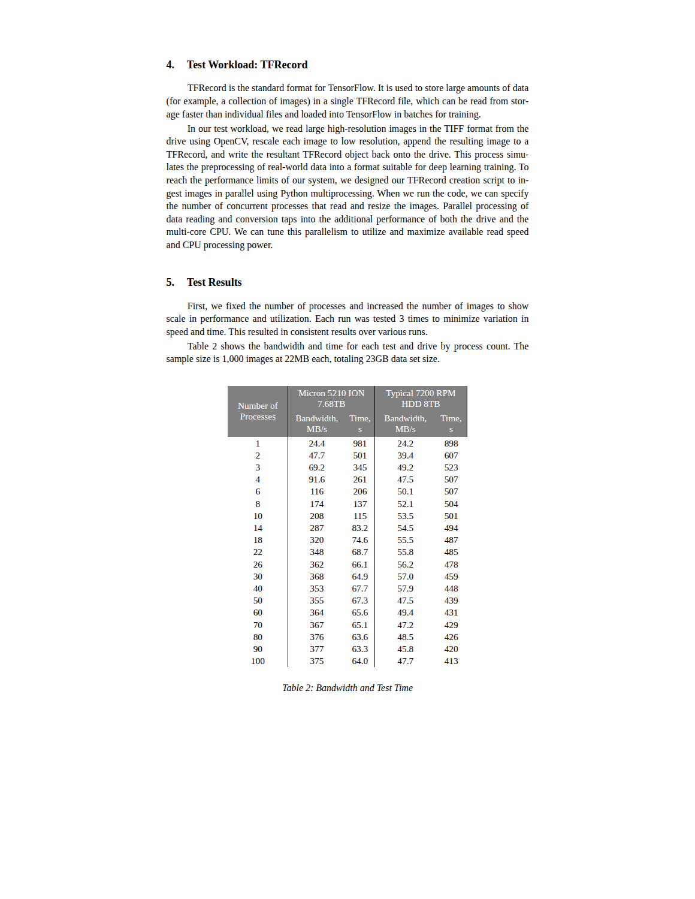4. Test Workload: TFRecord
TFRecord is the standard format for TensorFlow. It is used to store large amounts of data (for example, a collection of images) in a single TFRecord file, which can be read from storage faster than individual files and loaded into TensorFlow in batches for training.
In our test workload, we read large high-resolution images in the TIFF format from the drive using OpenCV, rescale each image to low resolution, append the resulting image to a TFRecord, and write the resultant TFRecord object back onto the drive. This process simulates the preprocessing of real-world data into a format suitable for deep learning training. To reach the performance limits of our system, we designed our TFRecord creation script to ingest images in parallel using Python multiprocessing. When we run the code, we can specify the number of concurrent processes that read and resize the images. Parallel processing of data reading and conversion taps into the additional performance of both the drive and the multi-core CPU. We can tune this parallelism to utilize and maximize available read speed and CPU processing power.
5. Test Results
First, we fixed the number of processes and increased the number of images to show scale in performance and utilization. Each run was tested 3 times to minimize variation in speed and time. This resulted in consistent results over various runs.
Table 2 shows the bandwidth and time for each test and drive by process count. The sample size is 1,000 images at 22MB each, totaling 23GB data set size.
| Number of Processes | Micron 5210 ION 7.68TB | Typical 7200 RPM HDD 8TB |
| --- | --- | --- |
| Bandwidth, MB/s | Time, s | Bandwidth, MB/s | Time, s |
| 1 | 24.4 | 981 | 24.2 | 898 |
| 2 | 47.7 | 501 | 39.4 | 607 |
| 3 | 69.2 | 345 | 49.2 | 523 |
| 4 | 91.6 | 261 | 47.5 | 507 |
| 6 | 116 | 206 | 50.1 | 507 |
| 8 | 174 | 137 | 52.1 | 504 |
| 10 | 208 | 115 | 53.5 | 501 |
| 14 | 287 | 83.2 | 54.5 | 494 |
| 18 | 320 | 74.6 | 55.5 | 487 |
| 22 | 348 | 68.7 | 55.8 | 485 |
| 26 | 362 | 66.1 | 56.2 | 478 |
| 30 | 368 | 64.9 | 57.0 | 459 |
| 40 | 353 | 67.7 | 57.9 | 448 |
| 50 | 355 | 67.3 | 47.5 | 439 |
| 60 | 364 | 65.6 | 49.4 | 431 |
| 70 | 367 | 65.1 | 47.2 | 429 |
| 80 | 376 | 63.6 | 48.5 | 426 |
| 90 | 377 | 63.3 | 45.8 | 420 |
| 100 | 375 | 64.0 | 47.7 | 413 |
Table 2: Bandwidth and Test Time